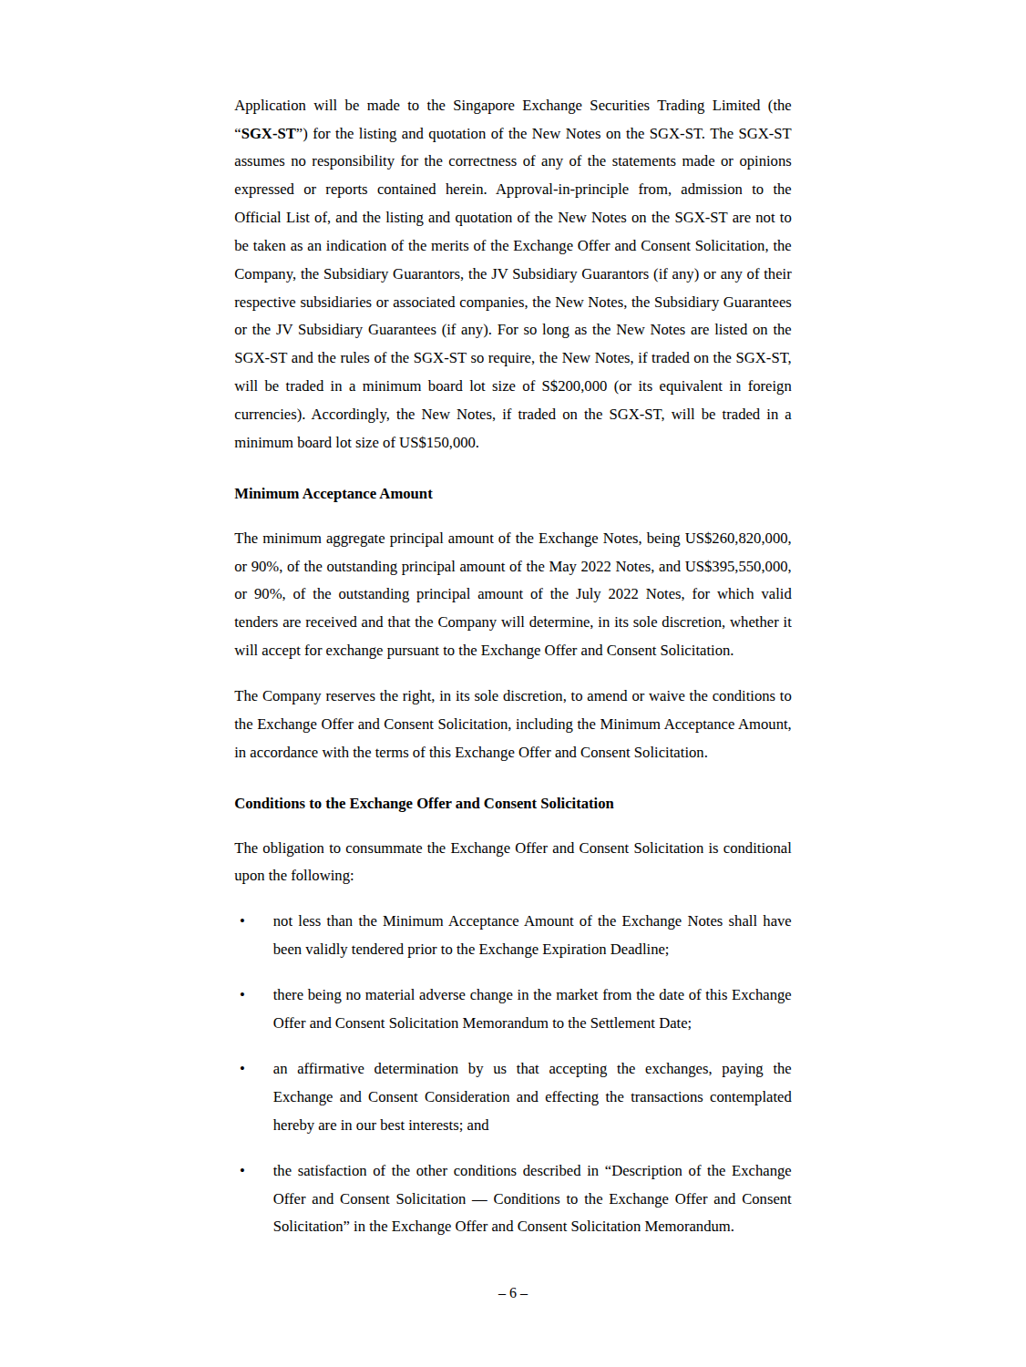Application will be made to the Singapore Exchange Securities Trading Limited (the “SGX-ST”) for the listing and quotation of the New Notes on the SGX-ST. The SGX-ST assumes no responsibility for the correctness of any of the statements made or opinions expressed or reports contained herein. Approval-in-principle from, admission to the Official List of, and the listing and quotation of the New Notes on the SGX-ST are not to be taken as an indication of the merits of the Exchange Offer and Consent Solicitation, the Company, the Subsidiary Guarantors, the JV Subsidiary Guarantors (if any) or any of their respective subsidiaries or associated companies, the New Notes, the Subsidiary Guarantees or the JV Subsidiary Guarantees (if any). For so long as the New Notes are listed on the SGX-ST and the rules of the SGX-ST so require, the New Notes, if traded on the SGX-ST, will be traded in a minimum board lot size of S$200,000 (or its equivalent in foreign currencies). Accordingly, the New Notes, if traded on the SGX-ST, will be traded in a minimum board lot size of US$150,000.
Minimum Acceptance Amount
The minimum aggregate principal amount of the Exchange Notes, being US$260,820,000, or 90%, of the outstanding principal amount of the May 2022 Notes, and US$395,550,000, or 90%, of the outstanding principal amount of the July 2022 Notes, for which valid tenders are received and that the Company will determine, in its sole discretion, whether it will accept for exchange pursuant to the Exchange Offer and Consent Solicitation.
The Company reserves the right, in its sole discretion, to amend or waive the conditions to the Exchange Offer and Consent Solicitation, including the Minimum Acceptance Amount, in accordance with the terms of this Exchange Offer and Consent Solicitation.
Conditions to the Exchange Offer and Consent Solicitation
The obligation to consummate the Exchange Offer and Consent Solicitation is conditional upon the following:
not less than the Minimum Acceptance Amount of the Exchange Notes shall have been validly tendered prior to the Exchange Expiration Deadline;
there being no material adverse change in the market from the date of this Exchange Offer and Consent Solicitation Memorandum to the Settlement Date;
an affirmative determination by us that accepting the exchanges, paying the Exchange and Consent Consideration and effecting the transactions contemplated hereby are in our best interests; and
the satisfaction of the other conditions described in “Description of the Exchange Offer and Consent Solicitation — Conditions to the Exchange Offer and Consent Solicitation” in the Exchange Offer and Consent Solicitation Memorandum.
– 6 –